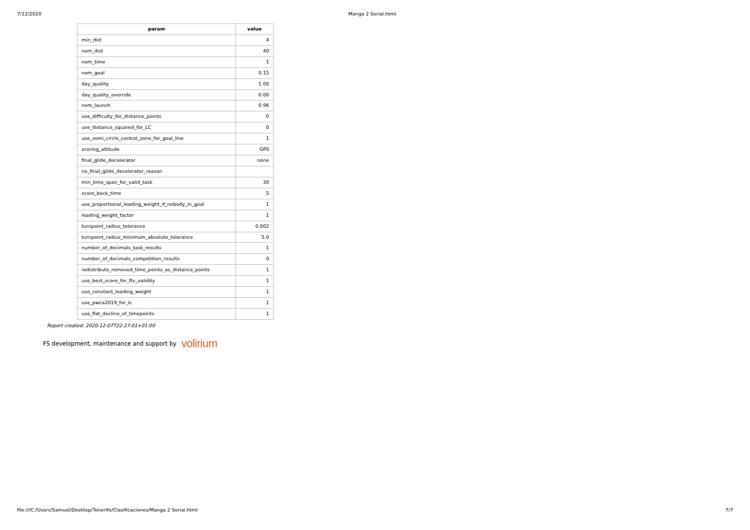7/12/2020
Manga 2 Serial.html
| param | value |
| --- | --- |
| min_dist | 4 |
| nom_dist | 40 |
| nom_time | 1 |
| nom_goal | 0.15 |
| day_quality | 1.00 |
| day_quality_override | 0.00 |
| nom_launch | 0.96 |
| use_difficulty_for_distance_points | 0 |
| use_distance_squared_for_LC | 0 |
| use_semi_circle_control_zone_for_goal_line | 1 |
| scoring_altitude | GPS |
| final_glide_decelerator | none |
| no_final_glide_decelerator_reason | |
| min_time_span_for_valid_task | 30 |
| score_back_time | 5 |
| use_proportional_leading_weight_if_nobody_in_goal | 1 |
| leading_weight_factor | 1 |
| turnpoint_radius_tolerance | 0.002 |
| turnpoint_radius_minimum_absolute_tolerance | 5.0 |
| number_of_decimals_task_results | 1 |
| number_of_decimals_competition_results | 0 |
| redistribute_removed_time_points_as_distance_points | 1 |
| use_best_score_for_ftv_validity | 1 |
| use_constant_leading_weight | 1 |
| use_pwca2019_for_lc | 1 |
| use_flat_decline_of_timepoints | 1 |
Report created: 2020-12-07T22:27:01+01:00
FS development, maintenance and support by volirium
file:///C:/Users/Samuel/Desktop/Tenerife/Clasificaciones/Manga 2 Serial.html
7/7